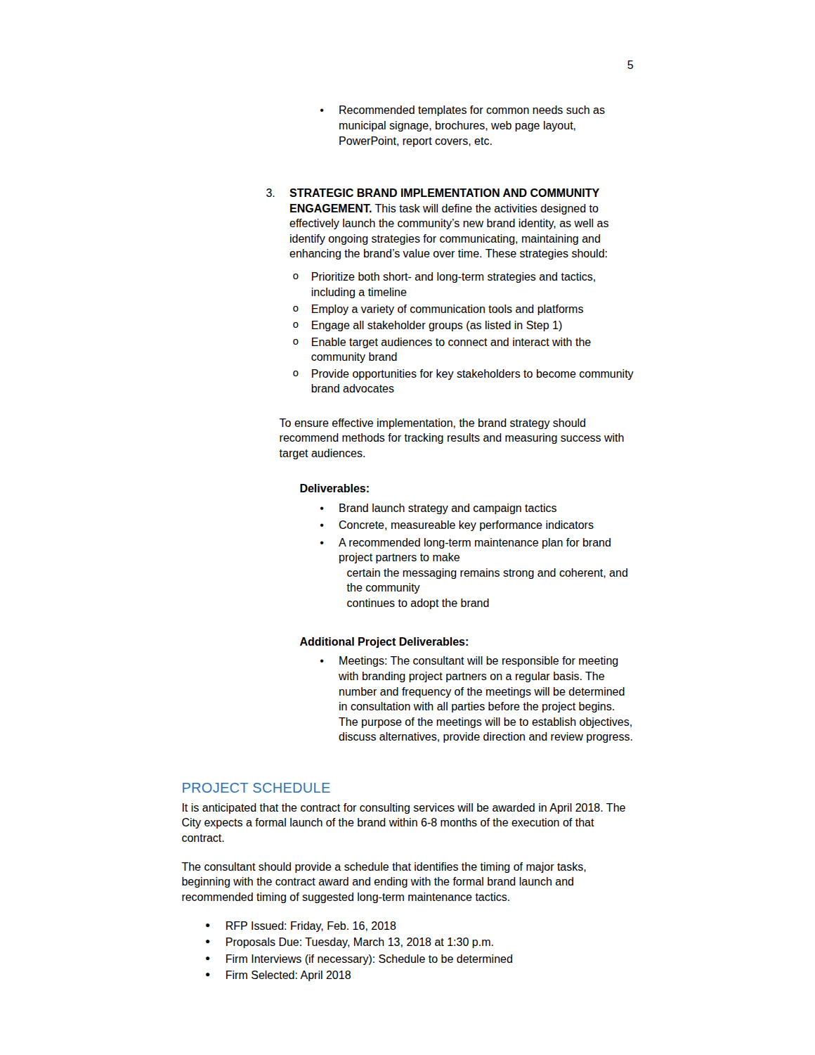5
Recommended templates for common needs such as municipal signage, brochures, web page layout, PowerPoint, report covers, etc.
3. STRATEGIC BRAND IMPLEMENTATION AND COMMUNITY ENGAGEMENT. This task will define the activities designed to effectively launch the community’s new brand identity, as well as identify ongoing strategies for communicating, maintaining and enhancing the brand’s value over time. These strategies should:
Prioritize both short- and long-term strategies and tactics, including a timeline
Employ a variety of communication tools and platforms
Engage all stakeholder groups (as listed in Step 1)
Enable target audiences to connect and interact with the community brand
Provide opportunities for key stakeholders to become community brand advocates
To ensure effective implementation, the brand strategy should recommend methods for tracking results and measuring success with target audiences.
Deliverables:
Brand launch strategy and campaign tactics
Concrete, measureable key performance indicators
A recommended long-term maintenance plan for brand project partners to make certain the messaging remains strong and coherent, and the community continues to adopt the brand
Additional Project Deliverables:
Meetings: The consultant will be responsible for meeting with branding project partners on a regular basis. The number and frequency of the meetings will be determined in consultation with all parties before the project begins. The purpose of the meetings will be to establish objectives, discuss alternatives, provide direction and review progress.
PROJECT SCHEDULE
It is anticipated that the contract for consulting services will be awarded in April 2018. The City expects a formal launch of the brand within 6-8 months of the execution of that contract.
The consultant should provide a schedule that identifies the timing of major tasks, beginning with the contract award and ending with the formal brand launch and recommended timing of suggested long-term maintenance tactics.
RFP Issued: Friday, Feb. 16, 2018
Proposals Due: Tuesday, March 13, 2018 at 1:30 p.m.
Firm Interviews (if necessary): Schedule to be determined
Firm Selected: April 2018